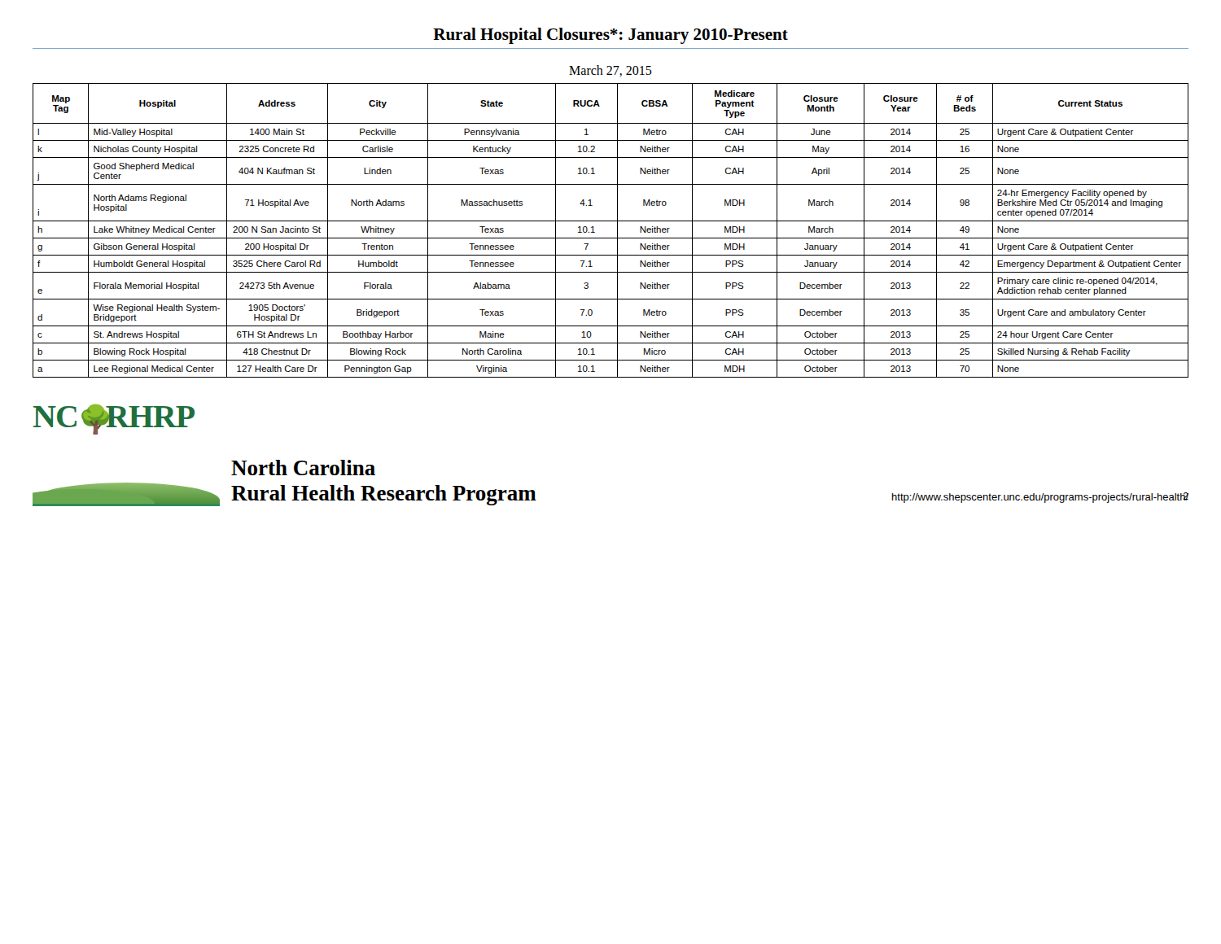Rural Hospital Closures*: January 2010-Present
March 27, 2015
| Map Tag | Hospital | Address | City | State | RUCA | CBSA | Medicare Payment Type | Closure Month | Closure Year | # of Beds | Current Status |
| --- | --- | --- | --- | --- | --- | --- | --- | --- | --- | --- | --- |
| l | Mid-Valley Hospital | 1400 Main St | Peckville | Pennsylvania | 1 | Metro | CAH | June | 2014 | 25 | Urgent Care & Outpatient Center |
| k | Nicholas County Hospital | 2325 Concrete Rd | Carlisle | Kentucky | 10.2 | Neither | CAH | May | 2014 | 16 | None |
| j | Good Shepherd Medical Center | 404 N Kaufman St | Linden | Texas | 10.1 | Neither | CAH | April | 2014 | 25 | None |
| i | North Adams Regional Hospital | 71 Hospital Ave | North Adams | Massachusetts | 4.1 | Metro | MDH | March | 2014 | 98 | 24-hr Emergency Facility opened by Berkshire Med Ctr 05/2014 and Imaging center opened 07/2014 |
| h | Lake Whitney Medical Center | 200 N San Jacinto St | Whitney | Texas | 10.1 | Neither | MDH | March | 2014 | 49 | None |
| g | Gibson General Hospital | 200 Hospital Dr | Trenton | Tennessee | 7 | Neither | MDH | January | 2014 | 41 | Urgent Care & Outpatient Center |
| f | Humboldt General Hospital | 3525 Chere Carol Rd | Humboldt | Tennessee | 7.1 | Neither | PPS | January | 2014 | 42 | Emergency Department & Outpatient Center |
| e | Florala Memorial Hospital | 24273 5th Avenue | Florala | Alabama | 3 | Neither | PPS | December | 2013 | 22 | Primary care clinic re-opened 04/2014, Addiction rehab center planned |
| d | Wise Regional Health System-Bridgeport | 1905 Doctors' Hospital Dr | Bridgeport | Texas | 7.0 | Metro | PPS | December | 2013 | 35 | Urgent Care and ambulatory Center |
| c | St. Andrews Hospital | 6TH St Andrews Ln | Boothbay Harbor | Maine | 10 | Neither | CAH | October | 2013 | 25 | 24 hour Urgent Care Center |
| b | Blowing Rock Hospital | 418 Chestnut Dr | Blowing Rock | North Carolina | 10.1 | Micro | CAH | October | 2013 | 25 | Skilled Nursing & Rehab Facility |
| a | Lee Regional Medical Center | 127 Health Care Dr | Pennington Gap | Virginia | 10.1 | Neither | MDH | October | 2013 | 70 | None |
NC🌳RHRP
North Carolina
Rural Health Research Program
2
http://www.shepscenter.unc.edu/programs-projects/rural-health/